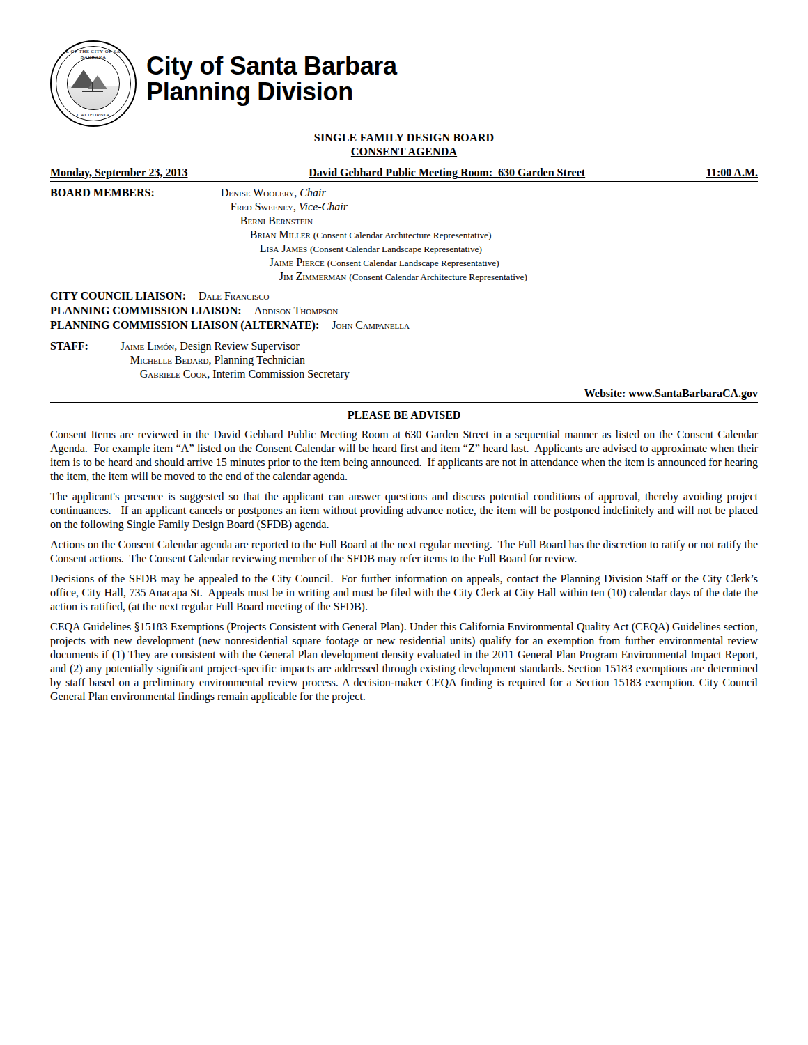SEAL OF THE CITY OF SANTA BARBARA
CALIFORNIA
City of Santa Barbara Planning Division
SINGLE FAMILY DESIGN BOARD CONSENT AGENDA
Monday, September 23, 2013 David Gebhard Public Meeting Room: 630 Garden Street 11:00 A.M.
| BOARD MEMBERS: | Denise Woolery , Chair Fred Sweeney , Vice-Chair Berni Bernstein Brian Miller (Consent Calendar Architecture Representative) Lisa James (Consent Calendar Landscape Representative) Jaime Pierce (Consent Calendar Landscape Representative) Jim Zimmerman (Consent Calendar Architecture Representative) |
CITY COUNCIL LIAISON: Dale Francisco PLANNING COMMISSION LIAISON: Addison Thompson PLANNING COMMISSION LIAISON (ALTERNATE): John Campanella
| STAFF: | Jaime Limón , Design Review Supervisor Michelle Bedard , Planning Technician Gabriele Cook , Interim Commission Secretary |
Website: www.SantaBarbaraCA.gov
PLEASE BE ADVISED
Consent Items are reviewed in the David Gebhard Public Meeting Room at 630 Garden Street in a sequential manner as listed on the Consent Calendar Agenda. For example item “A” listed on the Consent Calendar will be heard first and item “Z” heard last. Applicants are advised to approximate when their item is to be heard and should arrive 15 minutes prior to the item being announced. If applicants are not in attendance when the item is announced for hearing the item, the item will be moved to the end of the calendar agenda.
The applicant's presence is suggested so that the applicant can answer questions and discuss potential conditions of approval, thereby avoiding project continuances. If an applicant cancels or postpones an item without providing advance notice, the item will be postponed indefinitely and will not be placed on the following Single Family Design Board (SFDB) agenda.
Actions on the Consent Calendar agenda are reported to the Full Board at the next regular meeting. The Full Board has the discretion to ratify or not ratify the Consent actions. The Consent Calendar reviewing member of the SFDB may refer items to the Full Board for review.
Decisions of the SFDB may be appealed to the City Council. For further information on appeals, contact the Planning Division Staff or the City Clerk’s office, City Hall, 735 Anacapa St. Appeals must be in writing and must be filed with the City Clerk at City Hall within ten (10) calendar days of the date the action is ratified, (at the next regular Full Board meeting of the SFDB).
CEQA Guidelines §15183 Exemptions (Projects Consistent with General Plan). Under this California Environmental Quality Act (CEQA) Guidelines section, projects with new development (new nonresidential square footage or new residential units) qualify for an exemption from further environmental review documents if (1) They are consistent with the General Plan development density evaluated in the 2011 General Plan Program Environmental Impact Report, and (2) any potentially significant project-specific impacts are addressed through existing development standards. Section 15183 exemptions are determined by staff based on a preliminary environmental review process. A decision-maker CEQA finding is required for a Section 15183 exemption. City Council General Plan environmental findings remain applicable for the project.